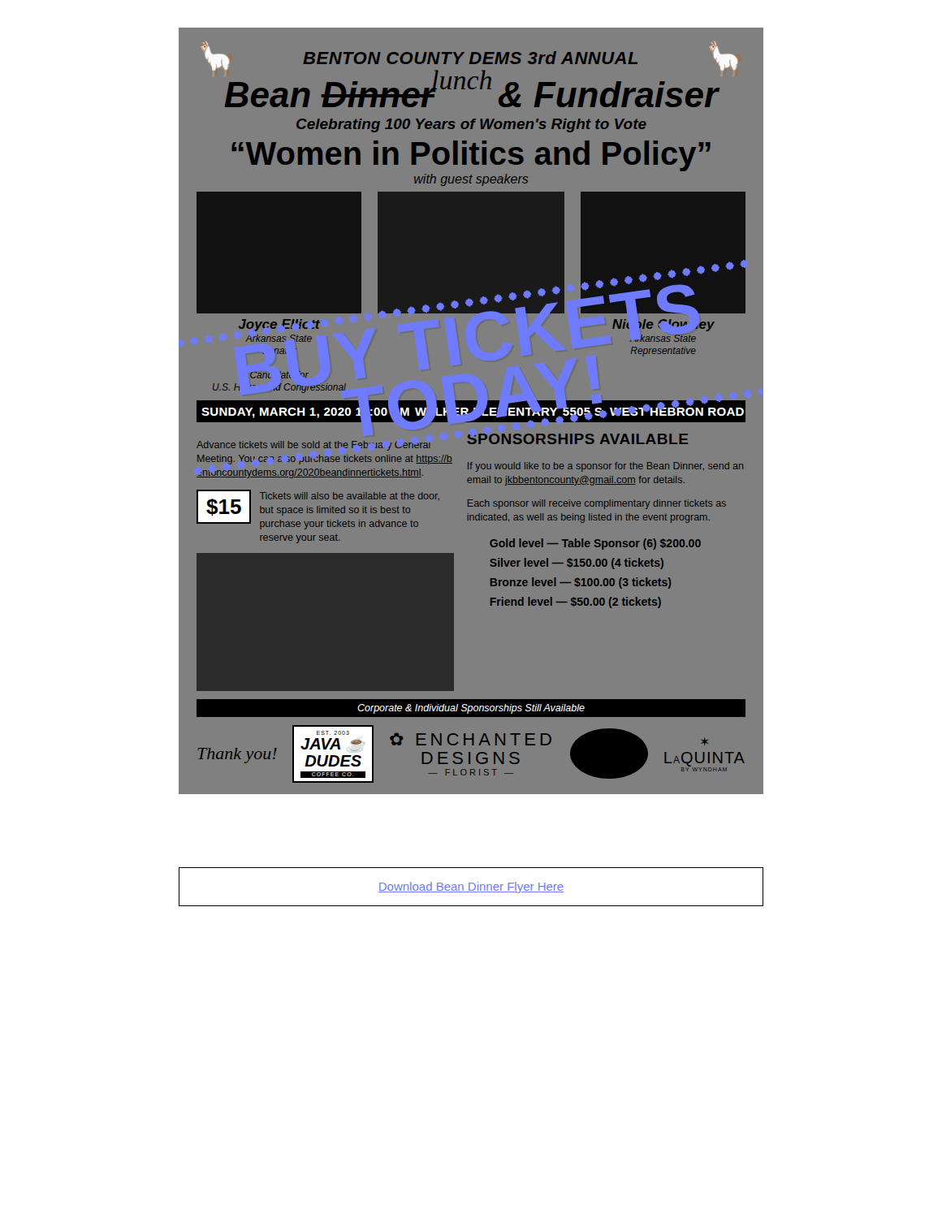🦙
BENTON COUNTY DEMS 3rd ANNUAL
🦙
Bean Dinner lunch & Fundraiser
Celebrating 100 Years of Women's Right to Vote
“Women in Politics and Policy”
with guest speakers
Joyce Elliott
Arkansas State
Senator
Candidate for
U.S. House 2nd Congressional
Nicole Clowney
Arkansas State
Representative
SUNDAY, MARCH 1, 2020 12:00 PM WALKER ELEMENTARY 5505 S. WEST HEBRON ROAD
Advance tickets will be sold at the February General Meeting. You can also purchase tickets online at https://bentoncountydems.org/2020beandinnertickets.html.
$15
Tickets will also be available at the door, but space is limited so it is best to purchase your tickets in advance to reserve your seat.
SPONSORSHIPS AVAILABLE
If you would like to be a sponsor for the Bean Dinner, send an email to jkbbentoncounty@gmail.com for details.
Each sponsor will receive complimentary dinner tickets as indicated, as well as being listed in the event program.
Gold level — Table Sponsor (6) $200.00
Silver level — $150.00 (4 tickets)
Bronze level — $100.00 (3 tickets)
Friend level — $50.00 (2 tickets)
Corporate & Individual Sponsorships Still Available
Thank you!
EST. 2003
JAVA ☕
DUDES
COFFEE CO.
✿ ENCHANTED
DESIGNS
— FLORIST —
✶
LAQUINTA
BY WYNDHAM
BUY TICKETS
TODAY!
Download Bean Dinner Flyer Here